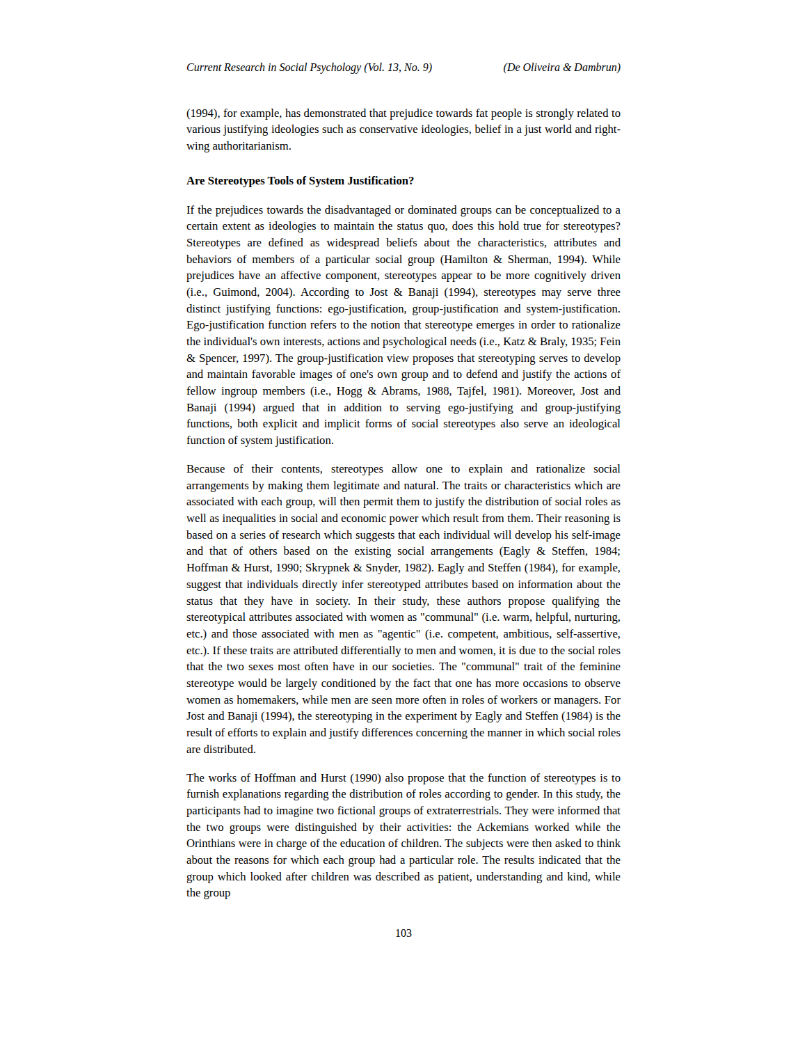Current Research in Social Psychology (Vol. 13, No. 9) (De Oliveira & Dambrun)
(1994), for example, has demonstrated that prejudice towards fat people is strongly related to various justifying ideologies such as conservative ideologies, belief in a just world and right-wing authoritarianism.
Are Stereotypes Tools of System Justification?
If the prejudices towards the disadvantaged or dominated groups can be conceptualized to a certain extent as ideologies to maintain the status quo, does this hold true for stereotypes? Stereotypes are defined as widespread beliefs about the characteristics, attributes and behaviors of members of a particular social group (Hamilton & Sherman, 1994). While prejudices have an affective component, stereotypes appear to be more cognitively driven (i.e., Guimond, 2004). According to Jost & Banaji (1994), stereotypes may serve three distinct justifying functions: ego-justification, group-justification and system-justification. Ego-justification function refers to the notion that stereotype emerges in order to rationalize the individual's own interests, actions and psychological needs (i.e., Katz & Braly, 1935; Fein & Spencer, 1997). The group-justification view proposes that stereotyping serves to develop and maintain favorable images of one's own group and to defend and justify the actions of fellow ingroup members (i.e., Hogg & Abrams, 1988, Tajfel, 1981). Moreover, Jost and Banaji (1994) argued that in addition to serving ego-justifying and group-justifying functions, both explicit and implicit forms of social stereotypes also serve an ideological function of system justification.
Because of their contents, stereotypes allow one to explain and rationalize social arrangements by making them legitimate and natural. The traits or characteristics which are associated with each group, will then permit them to justify the distribution of social roles as well as inequalities in social and economic power which result from them. Their reasoning is based on a series of research which suggests that each individual will develop his self-image and that of others based on the existing social arrangements (Eagly & Steffen, 1984; Hoffman & Hurst, 1990; Skrypnek & Snyder, 1982). Eagly and Steffen (1984), for example, suggest that individuals directly infer stereotyped attributes based on information about the status that they have in society. In their study, these authors propose qualifying the stereotypical attributes associated with women as "communal" (i.e. warm, helpful, nurturing, etc.) and those associated with men as "agentic" (i.e. competent, ambitious, self-assertive, etc.). If these traits are attributed differentially to men and women, it is due to the social roles that the two sexes most often have in our societies. The "communal" trait of the feminine stereotype would be largely conditioned by the fact that one has more occasions to observe women as homemakers, while men are seen more often in roles of workers or managers. For Jost and Banaji (1994), the stereotyping in the experiment by Eagly and Steffen (1984) is the result of efforts to explain and justify differences concerning the manner in which social roles are distributed.
The works of Hoffman and Hurst (1990) also propose that the function of stereotypes is to furnish explanations regarding the distribution of roles according to gender. In this study, the participants had to imagine two fictional groups of extraterrestrials. They were informed that the two groups were distinguished by their activities: the Ackemians worked while the Orinthians were in charge of the education of children. The subjects were then asked to think about the reasons for which each group had a particular role. The results indicated that the group which looked after children was described as patient, understanding and kind, while the group
103